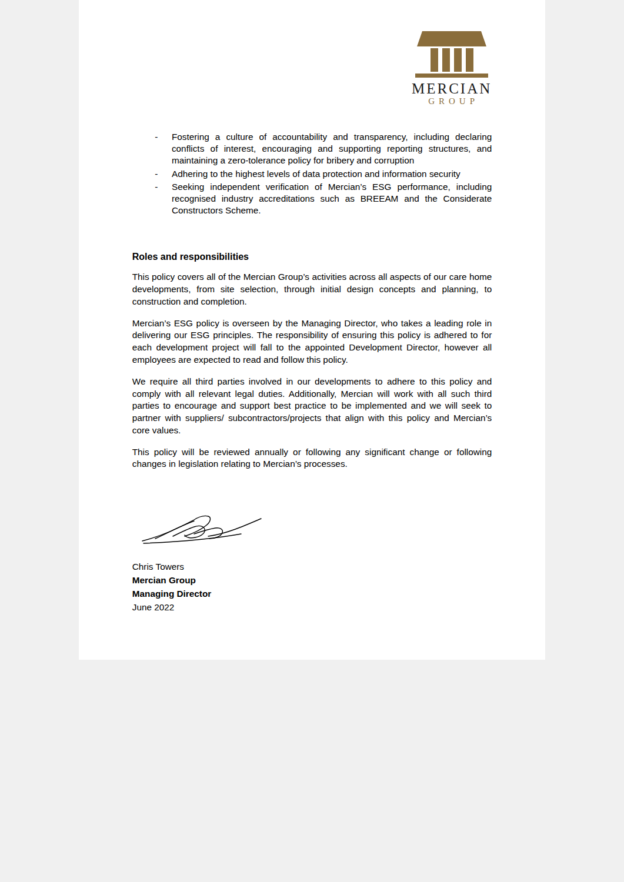MERCIAN
GROUP
Fostering a culture of accountability and transparency, including declaring conflicts of interest, encouraging and supporting reporting structures, and maintaining a zero-tolerance policy for bribery and corruption
Adhering to the highest levels of data protection and information security
Seeking independent verification of Mercian’s ESG performance, including recognised industry accreditations such as BREEAM and the Considerate Constructors Scheme.
Roles and responsibilities
This policy covers all of the Mercian Group’s activities across all aspects of our care home developments, from site selection, through initial design concepts and planning, to construction and completion.
Mercian’s ESG policy is overseen by the Managing Director, who takes a leading role in delivering our ESG principles. The responsibility of ensuring this policy is adhered to for each development project will fall to the appointed Development Director, however all employees are expected to read and follow this policy.
We require all third parties involved in our developments to adhere to this policy and comply with all relevant legal duties. Additionally, Mercian will work with all such third parties to encourage and support best practice to be implemented and we will seek to partner with suppliers/ subcontractors/projects that align with this policy and Mercian’s core values.
This policy will be reviewed annually or following any significant change or following changes in legislation relating to Mercian’s processes.
Chris Towers
Mercian Group
Managing Director
June 2022